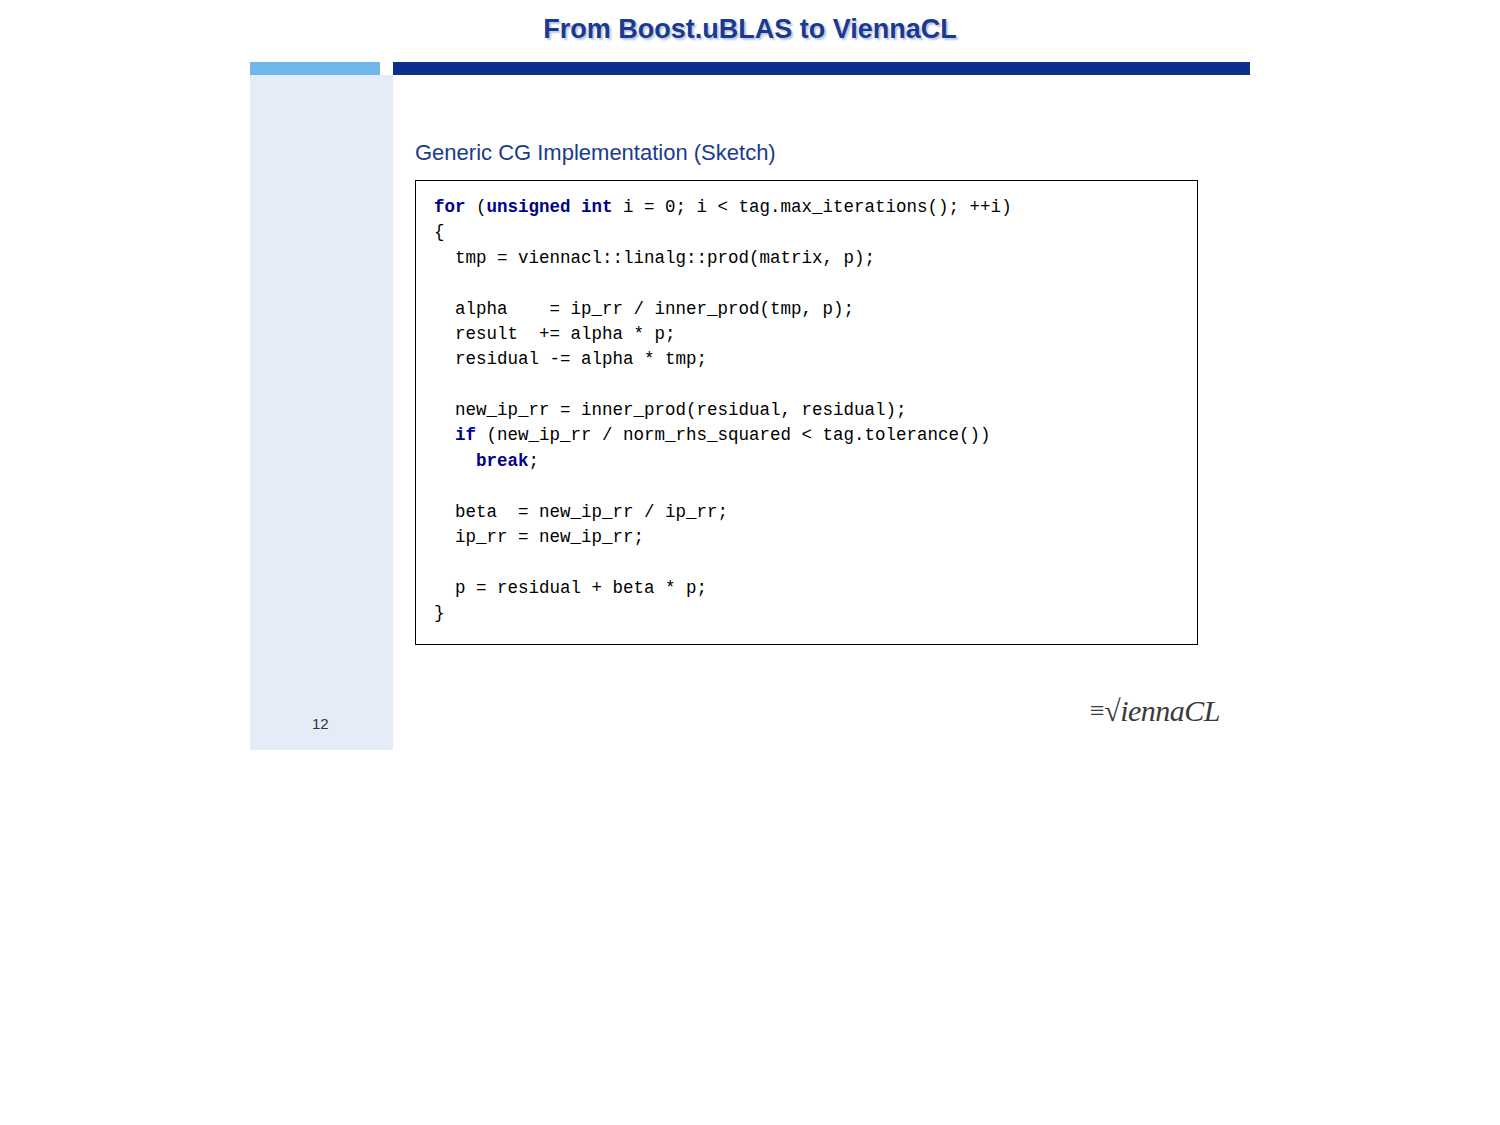From Boost.uBLAS to ViennaCL
Generic CG Implementation (Sketch)
for (unsigned int i = 0; i < tag.max_iterations(); ++i)
{
  tmp = viennacl::linalg::prod(matrix, p);

  alpha    = ip_rr / inner_prod(tmp, p);
  result  += alpha * p;
  residual -= alpha * tmp;

  new_ip_rr = inner_prod(residual, residual);
  if (new_ip_rr / norm_rhs_squared < tag.tolerance())
    break;

  beta  = new_ip_rr / ip_rr;
  ip_rr = new_ip_rr;

  p = residual + beta * p;
}
12
≡√iennaCL